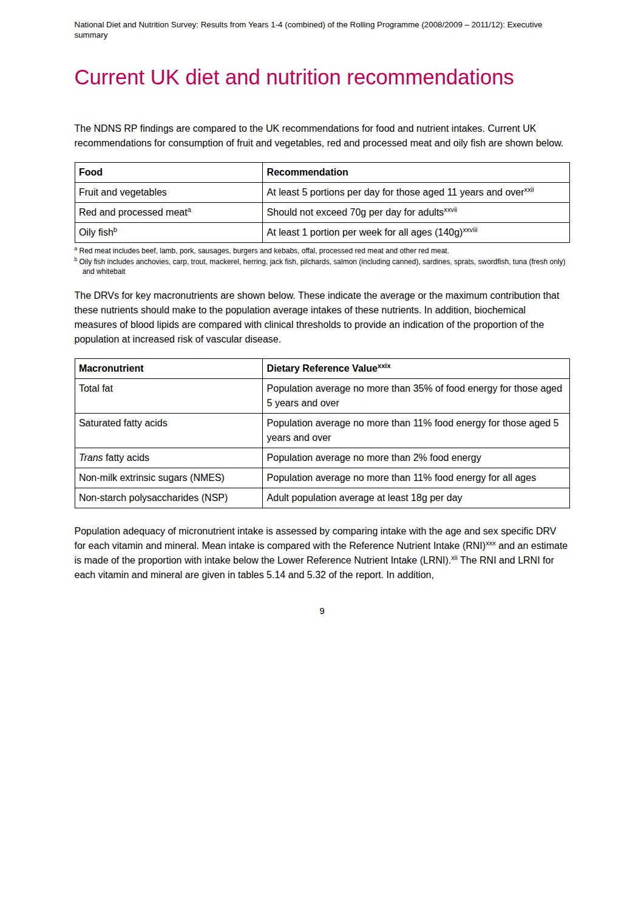National Diet and Nutrition Survey: Results from Years 1-4 (combined) of the Rolling Programme (2008/2009 – 2011/12): Executive summary
Current UK diet and nutrition recommendations
The NDNS RP findings are compared to the UK recommendations for food and nutrient intakes. Current UK recommendations for consumption of fruit and vegetables, red and processed meat and oily fish are shown below.
| Food | Recommendation |
| --- | --- |
| Fruit and vegetables | At least 5 portions per day for those aged 11 years and over xxii |
| Red and processed meat a | Should not exceed 70g per day for adults xxvii |
| Oily fish b | At least 1 portion per week for all ages (140g) xxviii |
a Red meat includes beef, lamb, pork, sausages, burgers and kebabs, offal, processed red meat and other red meat.
b Oily fish includes anchovies, carp, trout, mackerel, herring, jack fish, pilchards, salmon (including canned), sardines, sprats, swordfish, tuna (fresh only) and whitebait
The DRVs for key macronutrients are shown below. These indicate the average or the maximum contribution that these nutrients should make to the population average intakes of these nutrients. In addition, biochemical measures of blood lipids are compared with clinical thresholds to provide an indication of the proportion of the population at increased risk of vascular disease.
| Macronutrient | Dietary Reference Value xxix |
| --- | --- |
| Total fat | Population average no more than 35% of food energy for those aged 5 years and over |
| Saturated fatty acids | Population average no more than 11% food energy for those aged 5 years and over |
| Trans fatty acids | Population average no more than 2% food energy |
| Non-milk extrinsic sugars (NMES) | Population average no more than 11% food energy for all ages |
| Non-starch polysaccharides (NSP) | Adult population average at least 18g per day |
Population adequacy of micronutrient intake is assessed by comparing intake with the age and sex specific DRV for each vitamin and mineral. Mean intake is compared with the Reference Nutrient Intake (RNI)xxx and an estimate is made of the proportion with intake below the Lower Reference Nutrient Intake (LRNI).xii The RNI and LRNI for each vitamin and mineral are given in tables 5.14 and 5.32 of the report. In addition,
9